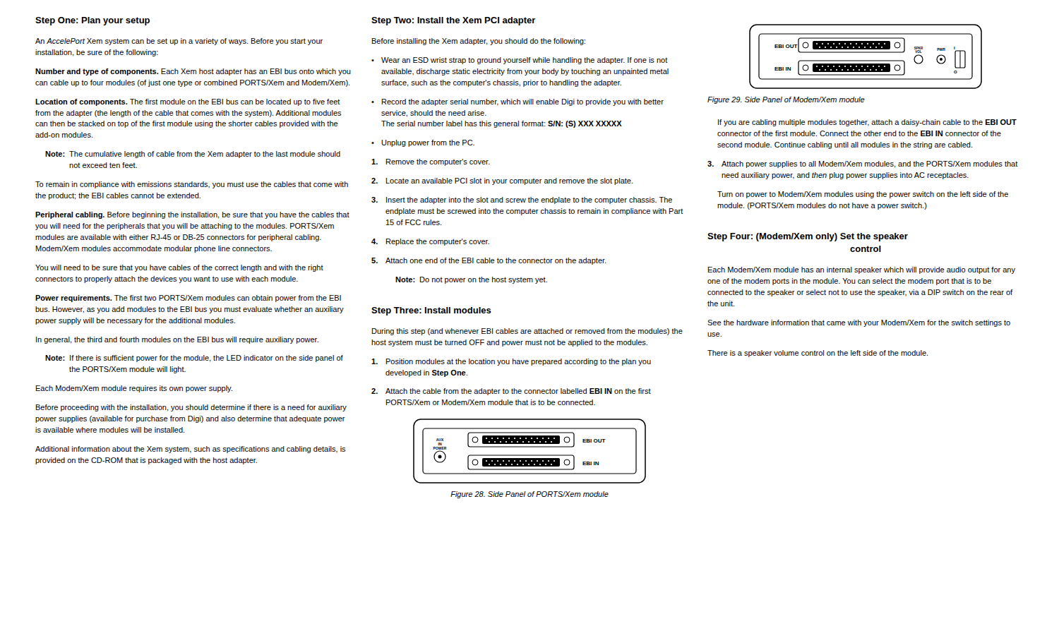Step One: Plan your setup
An AccelePort Xem system can be set up in a variety of ways. Before you start your installation, be sure of the following:
Number and type of components. Each Xem host adapter has an EBI bus onto which you can cable up to four modules (of just one type or combined PORTS/Xem and Modem/Xem).
Location of components. The first module on the EBI bus can be located up to five feet from the adapter (the length of the cable that comes with the system). Additional modules can then be stacked on top of the first module using the shorter cables provided with the add-on modules.
Note: The cumulative length of cable from the Xem adapter to the last module should not exceed ten feet.
To remain in compliance with emissions standards, you must use the cables that come with the product; the EBI cables cannot be extended.
Peripheral cabling. Before beginning the installation, be sure that you have the cables that you will need for the peripherals that you will be attaching to the modules. PORTS/Xem modules are available with either RJ-45 or DB-25 connectors for peripheral cabling. Modem/Xem modules accommodate modular phone line connectors.
You will need to be sure that you have cables of the correct length and with the right connectors to properly attach the devices you want to use with each module.
Power requirements. The first two PORTS/Xem modules can obtain power from the EBI bus. However, as you add modules to the EBI bus you must evaluate whether an auxiliary power supply will be necessary for the additional modules.
In general, the third and fourth modules on the EBI bus will require auxiliary power.
Note: If there is sufficient power for the module, the LED indicator on the side panel of the PORTS/Xem module will light.
Each Modem/Xem module requires its own power supply.
Before proceeding with the installation, you should determine if there is a need for auxiliary power supplies (available for purchase from Digi) and also determine that adequate power is available where modules will be installed.
Additional information about the Xem system, such as specifications and cabling details, is provided on the CD-ROM that is packaged with the host adapter.
Step Two: Install the Xem PCI adapter
Before installing the Xem adapter, you should do the following:
Wear an ESD wrist strap to ground yourself while handling the adapter. If one is not available, discharge static electricity from your body by touching an unpainted metal surface, such as the computer's chassis, prior to handling the adapter.
Record the adapter serial number, which will enable Digi to provide you with better service, should the need arise.
The serial number label has this general format: S/N: (S) XXX XXXXX
Unplug power from the PC.
Remove the computer's cover.
Locate an available PCI slot in your computer and remove the slot plate.
Insert the adapter into the slot and screw the endplate to the computer chassis. The endplate must be screwed into the computer chassis to remain in compliance with Part 15 of FCC rules.
Replace the computer's cover.
Attach one end of the EBI cable to the connector on the adapter.
Note: Do not power on the host system yet.
Step Three: Install modules
During this step (and whenever EBI cables are attached or removed from the modules) the host system must be turned OFF and power must not be applied to the modules.
Position modules at the location you have prepared according to the plan you developed in Step One.
Attach the cable from the adapter to the connector labelled EBI IN on the first PORTS/Xem or Modem/Xem module that is to be connected.
AUX IN POWER EBI OUT EBI IN
Figure 28. Side Panel of PORTS/Xem module
EBI OUT EBI IN SPKR VOL PWR I O
Figure 29. Side Panel of Modem/Xem module
If you are cabling multiple modules together, attach a daisy-chain cable to the EBI OUT connector of the first module. Connect the other end to the EBI IN connector of the second module. Continue cabling until all modules in the string are cabled.
Attach power supplies to all Modem/Xem modules, and the PORTS/Xem modules that need auxiliary power, and then plug power supplies into AC receptacles.
Turn on power to Modem/Xem modules using the power switch on the left side of the module. (PORTS/Xem modules do not have a power switch.)
Step Four: (Modem/Xem only) Set the speaker control
Each Modem/Xem module has an internal speaker which will provide audio output for any one of the modem ports in the module. You can select the modem port that is to be connected to the speaker or select not to use the speaker, via a DIP switch on the rear of the unit.
See the hardware information that came with your Modem/Xem for the switch settings to use.
There is a speaker volume control on the left side of the module.